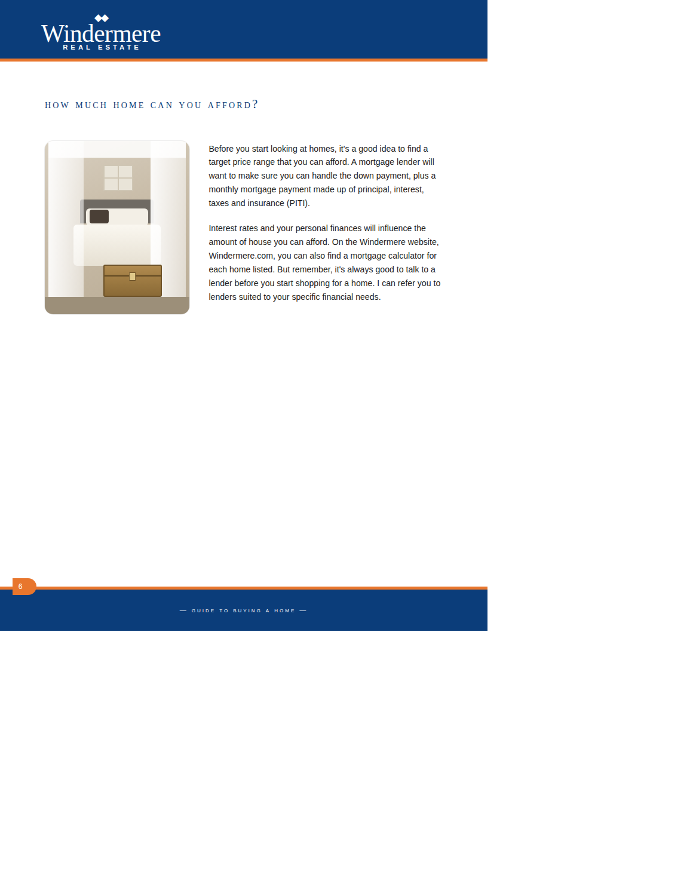◆◆ Windermere REAL ESTATE
How Much Home Can You Afford?
Before you start looking at homes, it's a good idea to find a target price range that you can afford. A mortgage lender will want to make sure you can handle the down payment, plus a monthly mortgage payment made up of principal, interest, taxes and insurance (PITI).
Interest rates and your personal finances will influence the amount of house you can afford. On the Windermere website, Windermere.com, you can also find a mortgage calculator for each home listed. But remember, it's always good to talk to a lender before you start shopping for a home. I can refer you to lenders suited to your specific financial needs.
6
— Guide to Buying a Home —